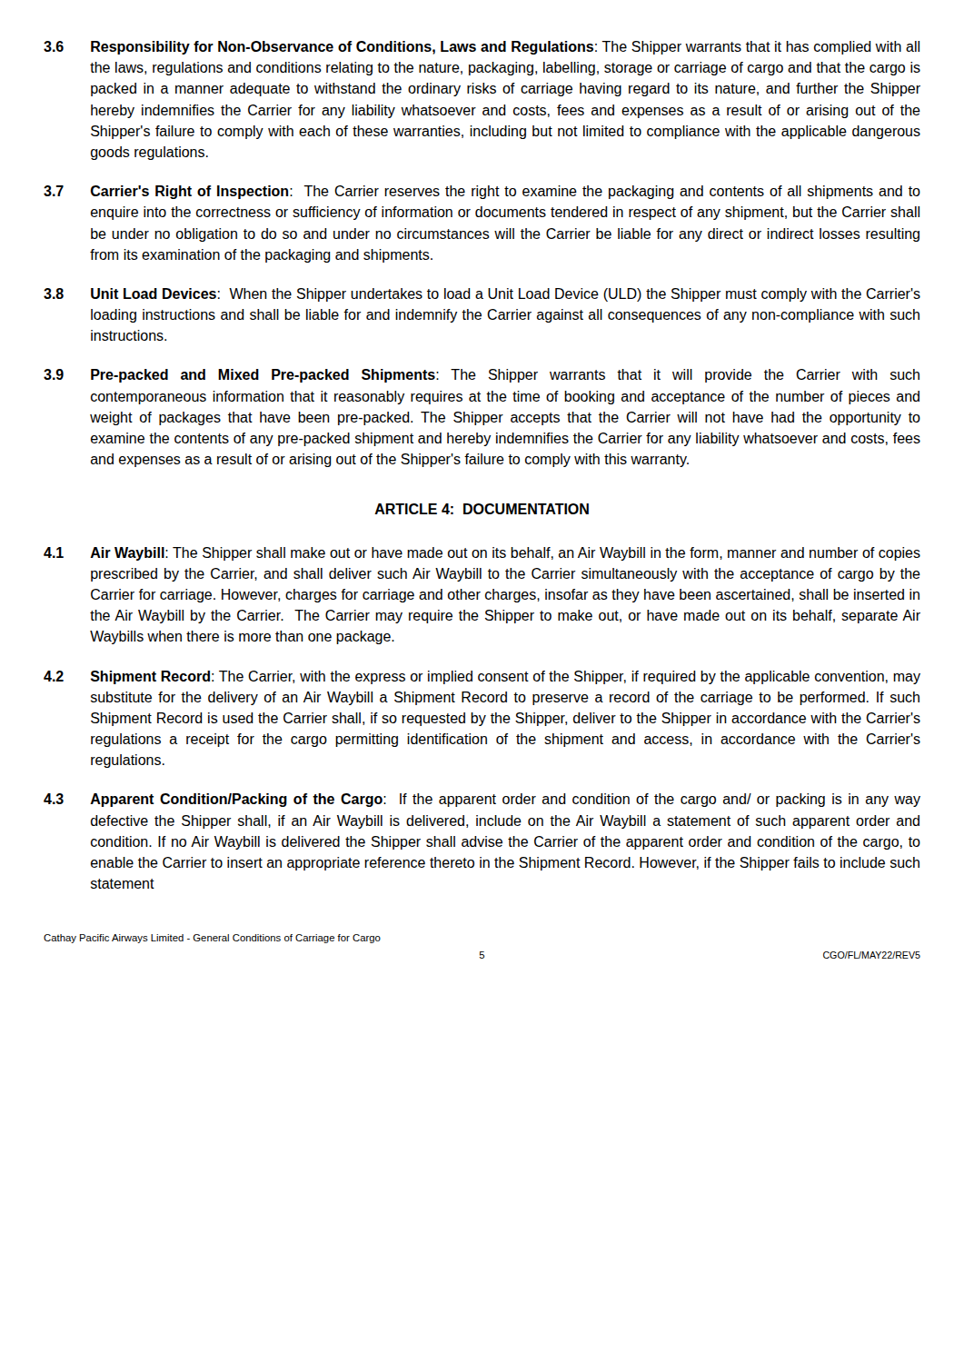3.6
Responsibility for Non-Observance of Conditions, Laws and Regulations: The Shipper warrants that it has complied with all the laws, regulations and conditions relating to the nature, packaging, labelling, storage or carriage of cargo and that the cargo is packed in a manner adequate to withstand the ordinary risks of carriage having regard to its nature, and further the Shipper hereby indemnifies the Carrier for any liability whatsoever and costs, fees and expenses as a result of or arising out of the Shipper's failure to comply with each of these warranties, including but not limited to compliance with the applicable dangerous goods regulations.
3.7
Carrier's Right of Inspection: The Carrier reserves the right to examine the packaging and contents of all shipments and to enquire into the correctness or sufficiency of information or documents tendered in respect of any shipment, but the Carrier shall be under no obligation to do so and under no circumstances will the Carrier be liable for any direct or indirect losses resulting from its examination of the packaging and shipments.
3.8
Unit Load Devices: When the Shipper undertakes to load a Unit Load Device (ULD) the Shipper must comply with the Carrier's loading instructions and shall be liable for and indemnify the Carrier against all consequences of any non-compliance with such instructions.
3.9
Pre-packed and Mixed Pre-packed Shipments: The Shipper warrants that it will provide the Carrier with such contemporaneous information that it reasonably requires at the time of booking and acceptance of the number of pieces and weight of packages that have been pre-packed. The Shipper accepts that the Carrier will not have had the opportunity to examine the contents of any pre-packed shipment and hereby indemnifies the Carrier for any liability whatsoever and costs, fees and expenses as a result of or arising out of the Shipper's failure to comply with this warranty.
ARTICLE 4: DOCUMENTATION
4.1
Air Waybill: The Shipper shall make out or have made out on its behalf, an Air Waybill in the form, manner and number of copies prescribed by the Carrier, and shall deliver such Air Waybill to the Carrier simultaneously with the acceptance of cargo by the Carrier for carriage. However, charges for carriage and other charges, insofar as they have been ascertained, shall be inserted in the Air Waybill by the Carrier. The Carrier may require the Shipper to make out, or have made out on its behalf, separate Air Waybills when there is more than one package.
4.2
Shipment Record: The Carrier, with the express or implied consent of the Shipper, if required by the applicable convention, may substitute for the delivery of an Air Waybill a Shipment Record to preserve a record of the carriage to be performed. If such Shipment Record is used the Carrier shall, if so requested by the Shipper, deliver to the Shipper in accordance with the Carrier's regulations a receipt for the cargo permitting identification of the shipment and access, in accordance with the Carrier's regulations.
4.3
Apparent Condition/Packing of the Cargo: If the apparent order and condition of the cargo and/ or packing is in any way defective the Shipper shall, if an Air Waybill is delivered, include on the Air Waybill a statement of such apparent order and condition. If no Air Waybill is delivered the Shipper shall advise the Carrier of the apparent order and condition of the cargo, to enable the Carrier to insert an appropriate reference thereto in the Shipment Record. However, if the Shipper fails to include such statement
Cathay Pacific Airways Limited - General Conditions of Carriage for Cargo 5 CGO/FL/MAY22/REV5